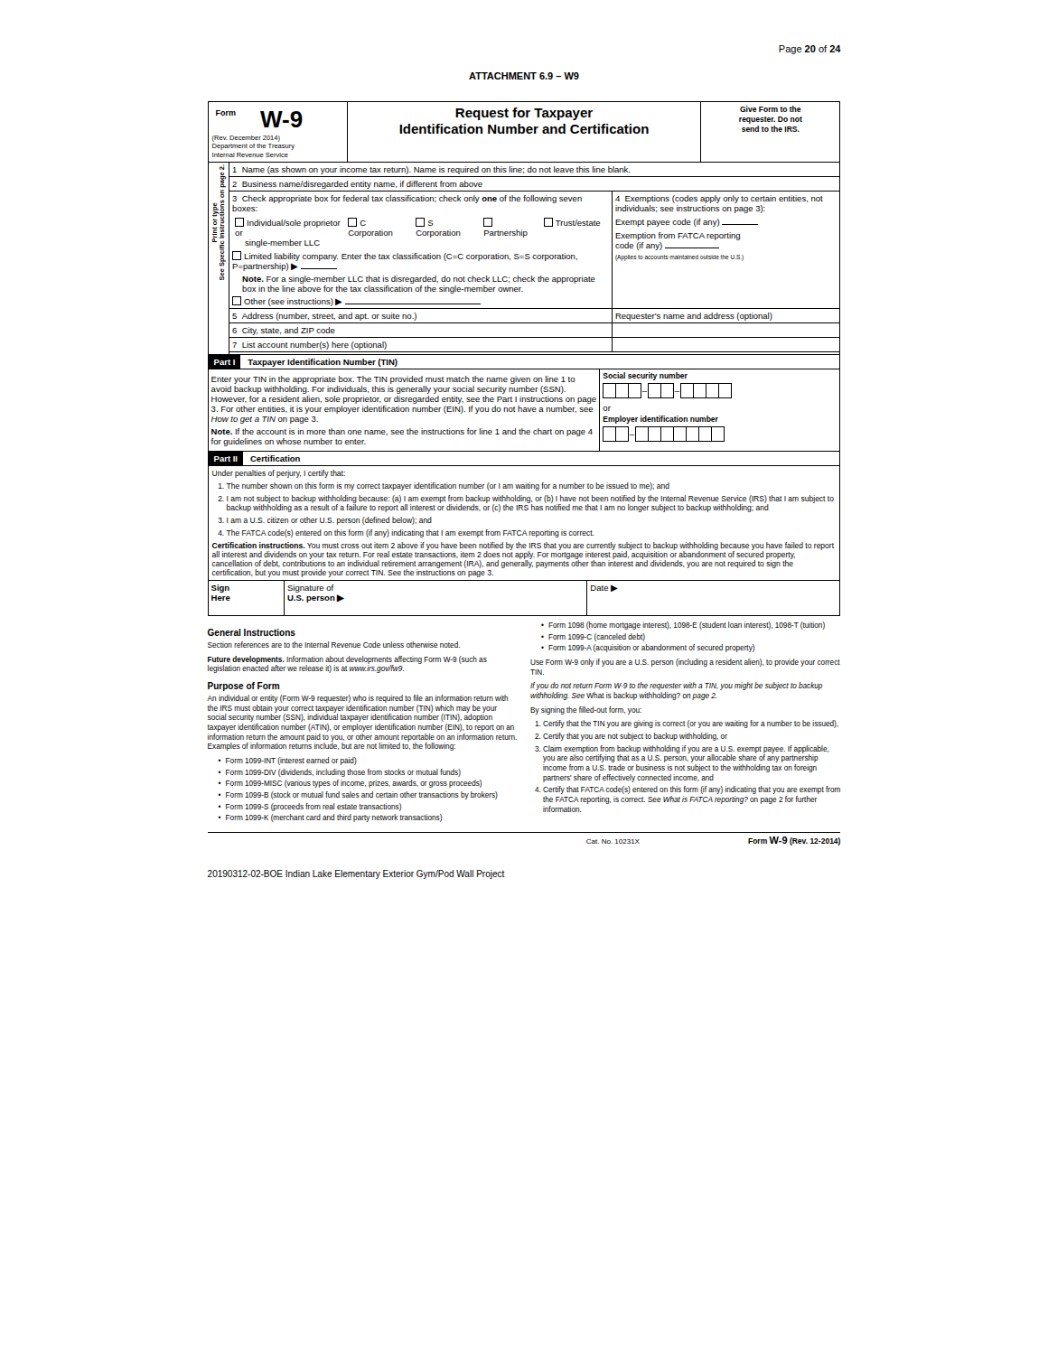Page 20 of 24
ATTACHMENT 6.9 – W9
| / Form / W-9 / (Rev. December 2014) Department of the Treasury Internal Revenue Service | Request for Taxpayer Identification Number and Certification | Give Form to the requester. Do not send to the IRS. |
| Print or type See Specific Instructions on page 2. | 1 Name (as shown on your income tax return). Name is required on this line; do not leave this line blank. |
| 2 Business name/disregarded entity name, if different from above |
| 3 Check appropriate box for federal tax classification; check only one of the following seven boxes: / Individual/sole proprietor or single-member LLC / C Corporation / S Corporation / Partnership / Trust/estate / Limited liability company. Enter the tax classification (C=C corporation, S=S corporation, P=partnership) ▶ Note. For a single-member LLC that is disregarded, do not check LLC; check the appropriate box in the line above for the tax classification of the single-member owner. Other (see instructions) ▶ | 4 Exemptions (codes apply only to certain entities, not individuals; see instructions on page 3): Exempt payee code (if any) Exemption from FATCA reporting code (if any) (Applies to accounts maintained outside the U.S.) |
| 5 Address (number, street, and apt. or suite no.) | Requester's name and address (optional) |
| 6 City, state, and ZIP code | |
| 7 List account number(s) here (optional) | |
Part I
Taxpayer Identification Number (TIN)
| Enter your TIN in the appropriate box. The TIN provided must match the name given on line 1 to avoid backup withholding. For individuals, this is generally your social security number (SSN). However, for a resident alien, sole proprietor, or disregarded entity, see the Part I instructions on page 3. For other entities, it is your employer identification number (EIN). If you do not have a number, see How to get a TIN on page 3. Note. If the account is in more than one name, see the instructions for line 1 and the chart on page 4 for guidelines on whose number to enter. | Social security number – – or Employer identification number – |
Part II
Certification
Under penalties of perjury, I certify that:
The number shown on this form is my correct taxpayer identification number (or I am waiting for a number to be issued to me); and
I am not subject to backup withholding because: (a) I am exempt from backup withholding, or (b) I have not been notified by the Internal Revenue Service (IRS) that I am subject to backup withholding as a result of a failure to report all interest or dividends, or (c) the IRS has notified me that I am no longer subject to backup withholding; and
I am a U.S. citizen or other U.S. person (defined below); and
The FATCA code(s) entered on this form (if any) indicating that I am exempt from FATCA reporting is correct.
Certification instructions. You must cross out item 2 above if you have been notified by the IRS that you are currently subject to backup withholding because you have failed to report all interest and dividends on your tax return. For real estate transactions, item 2 does not apply. For mortgage interest paid, acquisition or abandonment of secured property, cancellation of debt, contributions to an individual retirement arrangement (IRA), and generally, payments other than interest and dividends, you are not required to sign the certification, but you must provide your correct TIN. See the instructions on page 3.
| Sign Here | Signature of U.S. person ▶ | Date ▶ |
General Instructions
Section references are to the Internal Revenue Code unless otherwise noted.
Future developments. Information about developments affecting Form W-9 (such as legislation enacted after we release it) is at www.irs.gov/fw9.
Purpose of Form
An individual or entity (Form W-9 requester) who is required to file an information return with the IRS must obtain your correct taxpayer identification number (TIN) which may be your social security number (SSN), individual taxpayer identification number (ITIN), adoption taxpayer identification number (ATIN), or employer identification number (EIN), to report on an information return the amount paid to you, or other amount reportable on an information return. Examples of information returns include, but are not limited to, the following:
Form 1099-INT (interest earned or paid)
Form 1099-DIV (dividends, including those from stocks or mutual funds)
Form 1099-MISC (various types of income, prizes, awards, or gross proceeds)
Form 1099-B (stock or mutual fund sales and certain other transactions by brokers)
Form 1099-S (proceeds from real estate transactions)
Form 1099-K (merchant card and third party network transactions)
Form 1098 (home mortgage interest), 1098-E (student loan interest), 1098-T (tuition)
Form 1099-C (canceled debt)
Form 1099-A (acquisition or abandonment of secured property)
Use Form W-9 only if you are a U.S. person (including a resident alien), to provide your correct TIN.
If you do not return Form W-9 to the requester with a TIN, you might be subject to backup withholding. See What is backup withholding? on page 2.
By signing the filled-out form, you:
Certify that the TIN you are giving is correct (or you are waiting for a number to be issued),
Certify that you are not subject to backup withholding, or
Claim exemption from backup withholding if you are a U.S. exempt payee. If applicable, you are also certifying that as a U.S. person, your allocable share of any partnership income from a U.S. trade or business is not subject to the withholding tax on foreign partners' share of effectively connected income, and
Certify that FATCA code(s) entered on this form (if any) indicating that you are exempt from the FATCA reporting, is correct. See What is FATCA reporting? on page 2 for further information.
Cat. No. 10231X
Form W-9 (Rev. 12-2014)
20190312-02-BOE Indian Lake Elementary Exterior Gym/Pod Wall Project